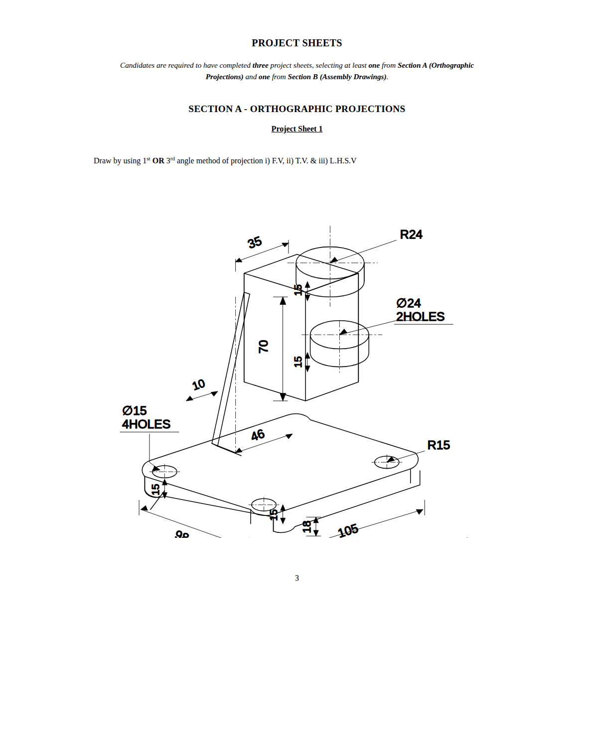PROJECT SHEETS
Candidates are required to have completed three project sheets, selecting at least one from Section A (Orthographic Projections) and one from Section B (Assembly Drawings).
SECTION A - ORTHOGRAPHIC PROJECTIONS
Project Sheet 1
Draw by using 1st OR 3rd angle method of projection i) F.V, ii) T.V. & iii) L.H.S.V
35 R24 ∅24 2HOLES ∅15 4HOLES R15 70 15 15 10 46 15 15 18 98 105 X
3